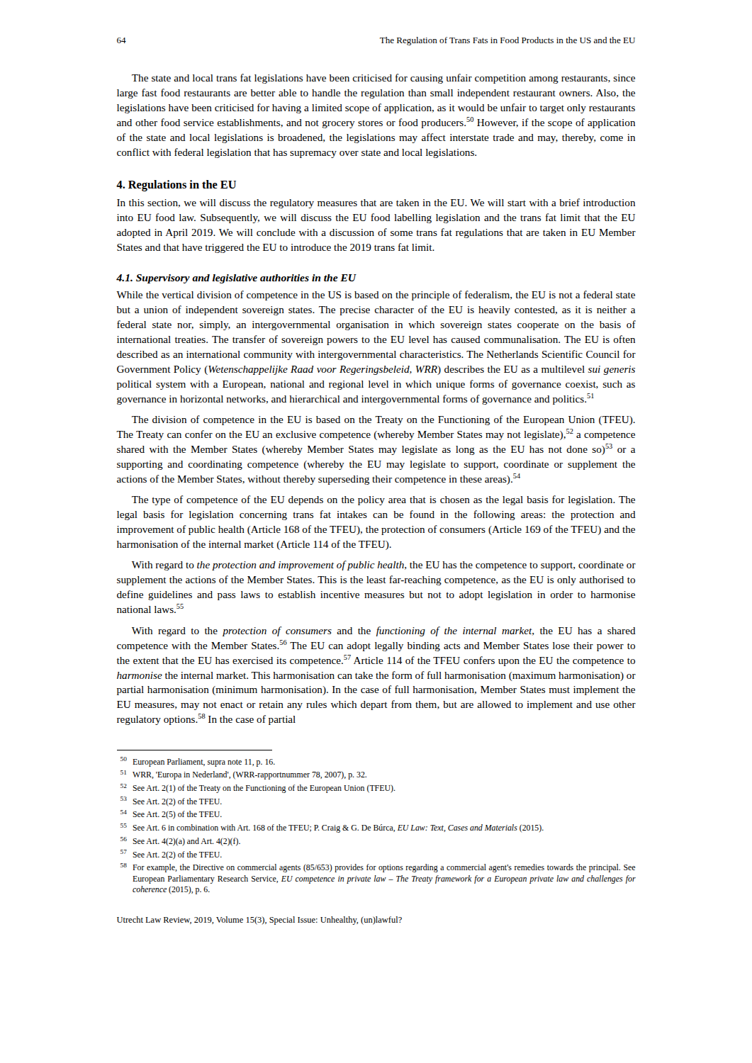64 The Regulation of Trans Fats in Food Products in the US and the EU
The state and local trans fat legislations have been criticised for causing unfair competition among restaurants, since large fast food restaurants are better able to handle the regulation than small independent restaurant owners. Also, the legislations have been criticised for having a limited scope of application, as it would be unfair to target only restaurants and other food service establishments, and not grocery stores or food producers.50 However, if the scope of application of the state and local legislations is broadened, the legislations may affect interstate trade and may, thereby, come in conflict with federal legislation that has supremacy over state and local legislations.
4. Regulations in the EU
In this section, we will discuss the regulatory measures that are taken in the EU. We will start with a brief introduction into EU food law. Subsequently, we will discuss the EU food labelling legislation and the trans fat limit that the EU adopted in April 2019. We will conclude with a discussion of some trans fat regulations that are taken in EU Member States and that have triggered the EU to introduce the 2019 trans fat limit.
4.1. Supervisory and legislative authorities in the EU
While the vertical division of competence in the US is based on the principle of federalism, the EU is not a federal state but a union of independent sovereign states. The precise character of the EU is heavily contested, as it is neither a federal state nor, simply, an intergovernmental organisation in which sovereign states cooperate on the basis of international treaties. The transfer of sovereign powers to the EU level has caused communalisation. The EU is often described as an international community with intergovernmental characteristics. The Netherlands Scientific Council for Government Policy (Wetenschappelijke Raad voor Regeringsbeleid, WRR) describes the EU as a multilevel sui generis political system with a European, national and regional level in which unique forms of governance coexist, such as governance in horizontal networks, and hierarchical and intergovernmental forms of governance and politics.51
The division of competence in the EU is based on the Treaty on the Functioning of the European Union (TFEU). The Treaty can confer on the EU an exclusive competence (whereby Member States may not legislate),52 a competence shared with the Member States (whereby Member States may legislate as long as the EU has not done so)53 or a supporting and coordinating competence (whereby the EU may legislate to support, coordinate or supplement the actions of the Member States, without thereby superseding their competence in these areas).54
The type of competence of the EU depends on the policy area that is chosen as the legal basis for legislation. The legal basis for legislation concerning trans fat intakes can be found in the following areas: the protection and improvement of public health (Article 168 of the TFEU), the protection of consumers (Article 169 of the TFEU) and the harmonisation of the internal market (Article 114 of the TFEU).
With regard to the protection and improvement of public health, the EU has the competence to support, coordinate or supplement the actions of the Member States. This is the least far-reaching competence, as the EU is only authorised to define guidelines and pass laws to establish incentive measures but not to adopt legislation in order to harmonise national laws.55
With regard to the protection of consumers and the functioning of the internal market, the EU has a shared competence with the Member States.56 The EU can adopt legally binding acts and Member States lose their power to the extent that the EU has exercised its competence.57 Article 114 of the TFEU confers upon the EU the competence to harmonise the internal market. This harmonisation can take the form of full harmonisation (maximum harmonisation) or partial harmonisation (minimum harmonisation). In the case of full harmonisation, Member States must implement the EU measures, may not enact or retain any rules which depart from them, but are allowed to implement and use other regulatory options.58 In the case of partial
European Parliament, supra note 11, p. 16.
WRR, 'Europa in Nederland', (WRR-rapportnummer 78, 2007), p. 32.
See Art. 2(1) of the Treaty on the Functioning of the European Union (TFEU).
See Art. 2(2) of the TFEU.
See Art. 2(5) of the TFEU.
See Art. 6 in combination with Art. 168 of the TFEU; P. Craig & G. De Búrca, EU Law: Text, Cases and Materials (2015).
See Art. 4(2)(a) and Art. 4(2)(f).
See Art. 2(2) of the TFEU.
For example, the Directive on commercial agents (85/653) provides for options regarding a commercial agent's remedies towards the principal. See European Parliamentary Research Service, EU competence in private law – The Treaty framework for a European private law and challenges for coherence (2015), p. 6.
Utrecht Law Review, 2019, Volume 15(3), Special Issue: Unhealthy, (un)lawful?